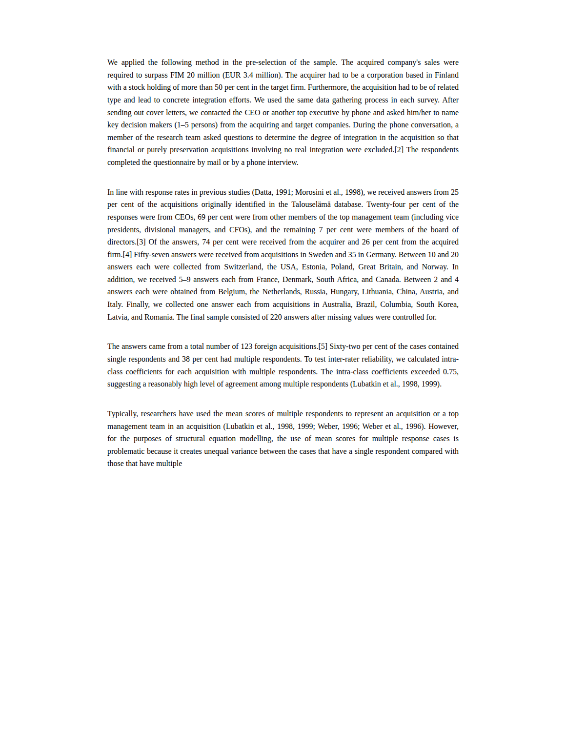We applied the following method in the pre-selection of the sample. The acquired company's sales were required to surpass FIM 20 million (EUR 3.4 million). The acquirer had to be a corporation based in Finland with a stock holding of more than 50 per cent in the target firm. Furthermore, the acquisition had to be of related type and lead to concrete integration efforts. We used the same data gathering process in each survey. After sending out cover letters, we contacted the CEO or another top executive by phone and asked him/her to name key decision makers (1–5 persons) from the acquiring and target companies. During the phone conversation, a member of the research team asked questions to determine the degree of integration in the acquisition so that financial or purely preservation acquisitions involving no real integration were excluded.[2] The respondents completed the questionnaire by mail or by a phone interview.
In line with response rates in previous studies (Datta, 1991; Morosini et al., 1998), we received answers from 25 per cent of the acquisitions originally identified in the Talouselämä database. Twenty-four per cent of the responses were from CEOs, 69 per cent were from other members of the top management team (including vice presidents, divisional managers, and CFOs), and the remaining 7 per cent were members of the board of directors.[3] Of the answers, 74 per cent were received from the acquirer and 26 per cent from the acquired firm.[4] Fifty-seven answers were received from acquisitions in Sweden and 35 in Germany. Between 10 and 20 answers each were collected from Switzerland, the USA, Estonia, Poland, Great Britain, and Norway. In addition, we received 5–9 answers each from France, Denmark, South Africa, and Canada. Between 2 and 4 answers each were obtained from Belgium, the Netherlands, Russia, Hungary, Lithuania, China, Austria, and Italy. Finally, we collected one answer each from acquisitions in Australia, Brazil, Columbia, South Korea, Latvia, and Romania. The final sample consisted of 220 answers after missing values were controlled for.
The answers came from a total number of 123 foreign acquisitions.[5] Sixty-two per cent of the cases contained single respondents and 38 per cent had multiple respondents. To test inter-rater reliability, we calculated intra-class coefficients for each acquisition with multiple respondents. The intra-class coefficients exceeded 0.75, suggesting a reasonably high level of agreement among multiple respondents (Lubatkin et al., 1998, 1999).
Typically, researchers have used the mean scores of multiple respondents to represent an acquisition or a top management team in an acquisition (Lubatkin et al., 1998, 1999; Weber, 1996; Weber et al., 1996). However, for the purposes of structural equation modelling, the use of mean scores for multiple response cases is problematic because it creates unequal variance between the cases that have a single respondent compared with those that have multiple